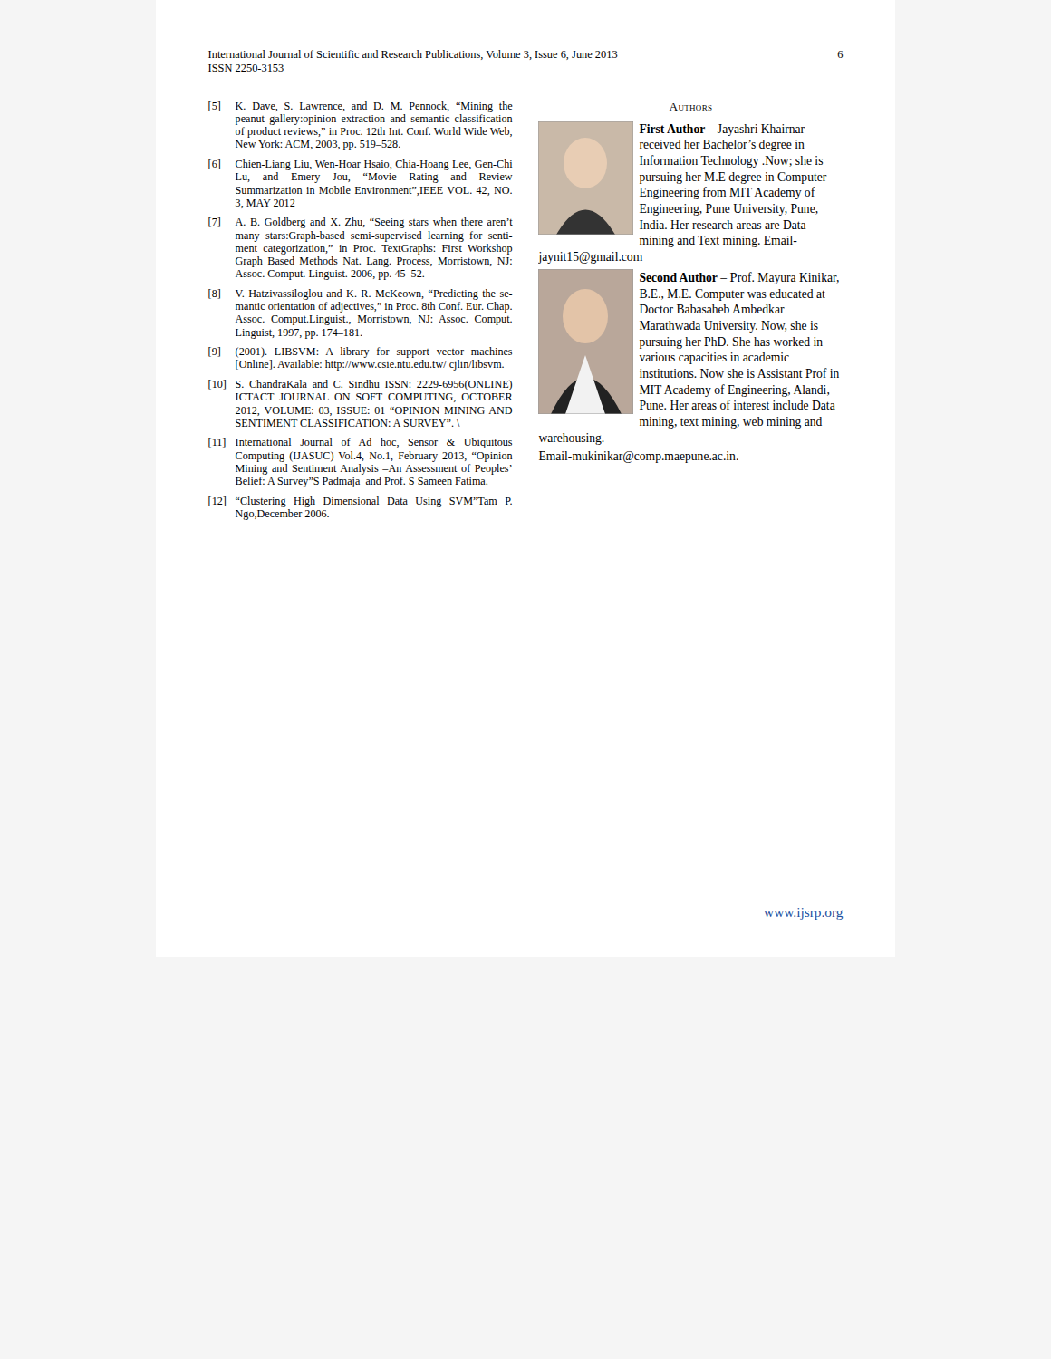International Journal of Scientific and Research Publications, Volume 3, Issue 6, June 2013
ISSN 2250-3153 6
[5] K. Dave, S. Lawrence, and D. M. Pennock, “Mining the peanut gallery:opinion extraction and semantic classification of product reviews,” in Proc. 12th Int. Conf. World Wide Web, New York: ACM, 2003, pp. 519–528.
[6] Chien-Liang Liu, Wen-Hoar Hsaio, Chia-Hoang Lee, Gen-Chi Lu, and Emery Jou, “Movie Rating and Review Summarization in Mobile Environment”,IEEE VOL. 42, NO. 3, MAY 2012
[7] A. B. Goldberg and X. Zhu, “Seeing stars when there aren’t many stars:Graph-based semi-supervised learning for sentiment categorization,” in Proc. TextGraphs: First Workshop Graph Based Methods Nat. Lang. Process, Morristown, NJ: Assoc. Comput. Linguist. 2006, pp. 45–52.
[8] V. Hatzivassiloglou and K. R. McKeown, “Predicting the semantic orientation of adjectives,” in Proc. 8th Conf. Eur. Chap. Assoc. Comput.Linguist., Morristown, NJ: Assoc. Comput. Linguist, 1997, pp. 174–181.
[9](2001). LIBSVM: A library for support vector machines [Online]. Available: http://www.csie.ntu.edu.tw/ cjlin/libsvm.
[10] S. ChandraKala and C. Sindhu ISSN: 2229-6956(ONLINE) ICTACT JOURNAL ON SOFT COMPUTING, OCTOBER 2012, VOLUME: 03, ISSUE: 01 “OPINION MINING AND SENTIMENT CLASSIFICATION: A SURVEY”. \
[11] International Journal of Ad hoc, Sensor & Ubiquitous Computing (IJASUC) Vol.4, No.1, February 2013, “Opinion Mining and Sentiment Analysis –An Assessment of Peoples’ Belief: A Survey”S Padmaja and Prof. S Sameen Fatima.
[12]“Clustering High Dimensional Data Using SVM”Tam P. Ngo,December 2006.
Authors
First Author – Jayashri Khairnar received her Bachelor’s degree in Information Technology .Now; she is pursuing her M.E degree in Computer Engineering from MIT Academy of Engineering, Pune University, Pune, India. Her research areas are Data mining and Text mining. Email- jaynit15@gmail.com
Second Author – Prof. Mayura Kinikar, B.E., M.E. Computer was educated at Doctor Babasaheb Ambedkar Marathwada University. Now, she is pursuing her PhD. She has worked in various capacities in academic institutions. Now she is Assistant Prof in MIT Academy of Engineering, Alandi, Pune. Her areas of interest include Data mining, text mining, web mining and warehousing.
Email-mukinikar@comp.maepune.ac.in.
www.ijsrp.org